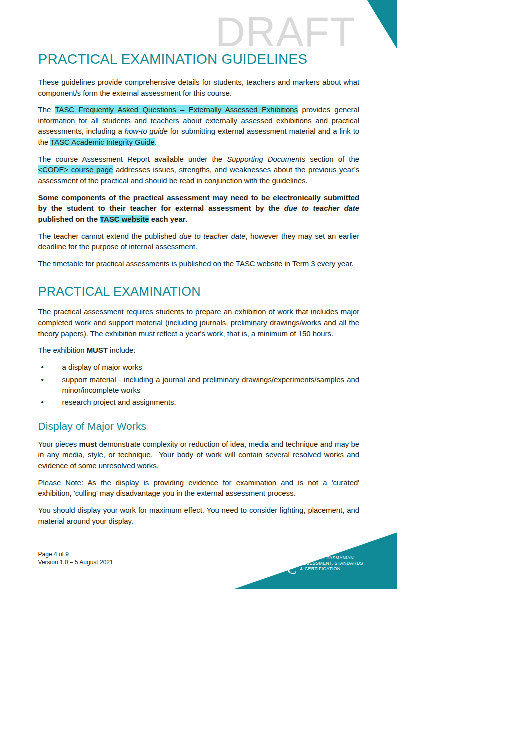DRAFT
PRACTICAL EXAMINATION GUIDELINES
These guidelines provide comprehensive details for students, teachers and markers about what component/s form the external assessment for this course.
The TASC Frequently Asked Questions – Externally Assessed Exhibitions provides general information for all students and teachers about externally assessed exhibitions and practical assessments, including a how-to guide for submitting external assessment material and a link to the TASC Academic Integrity Guide.
The course Assessment Report available under the Supporting Documents section of the <CODE> course page addresses issues, strengths, and weaknesses about the previous year’s assessment of the practical and should be read in conjunction with the guidelines.
Some components of the practical assessment may need to be electronically submitted by the student to their teacher for external assessment by the due to teacher date published on the TASC website each year.
The teacher cannot extend the published due to teacher date, however they may set an earlier deadline for the purpose of internal assessment.
The timetable for practical assessments is published on the TASC website in Term 3 every year.
PRACTICAL EXAMINATION
The practical assessment requires students to prepare an exhibition of work that includes major completed work and support material (including journals, preliminary drawings/works and all the theory papers). The exhibition must reflect a year's work, that is, a minimum of 150 hours.
The exhibition MUST include:
a display of major works
support material - including a journal and preliminary drawings/experiments/samples and minor/incomplete works
research project and assignments.
Display of Major Works
Your pieces must demonstrate complexity or reduction of idea, media and technique and may be in any media, style, or technique. Your body of work will contain several resolved works and evidence of some unresolved works.
Please Note: As the display is providing evidence for examination and is not a 'curated' exhibition, 'culling' may disadvantage you in the external assessment process.
You should display your work for maximum effect. You need to consider lighting, placement, and material around your display.
Page 4 of 9
Version 1.0 – 5 August 2021
A T S C
Office of Tasmanian
Assessment, Standards
& Certification